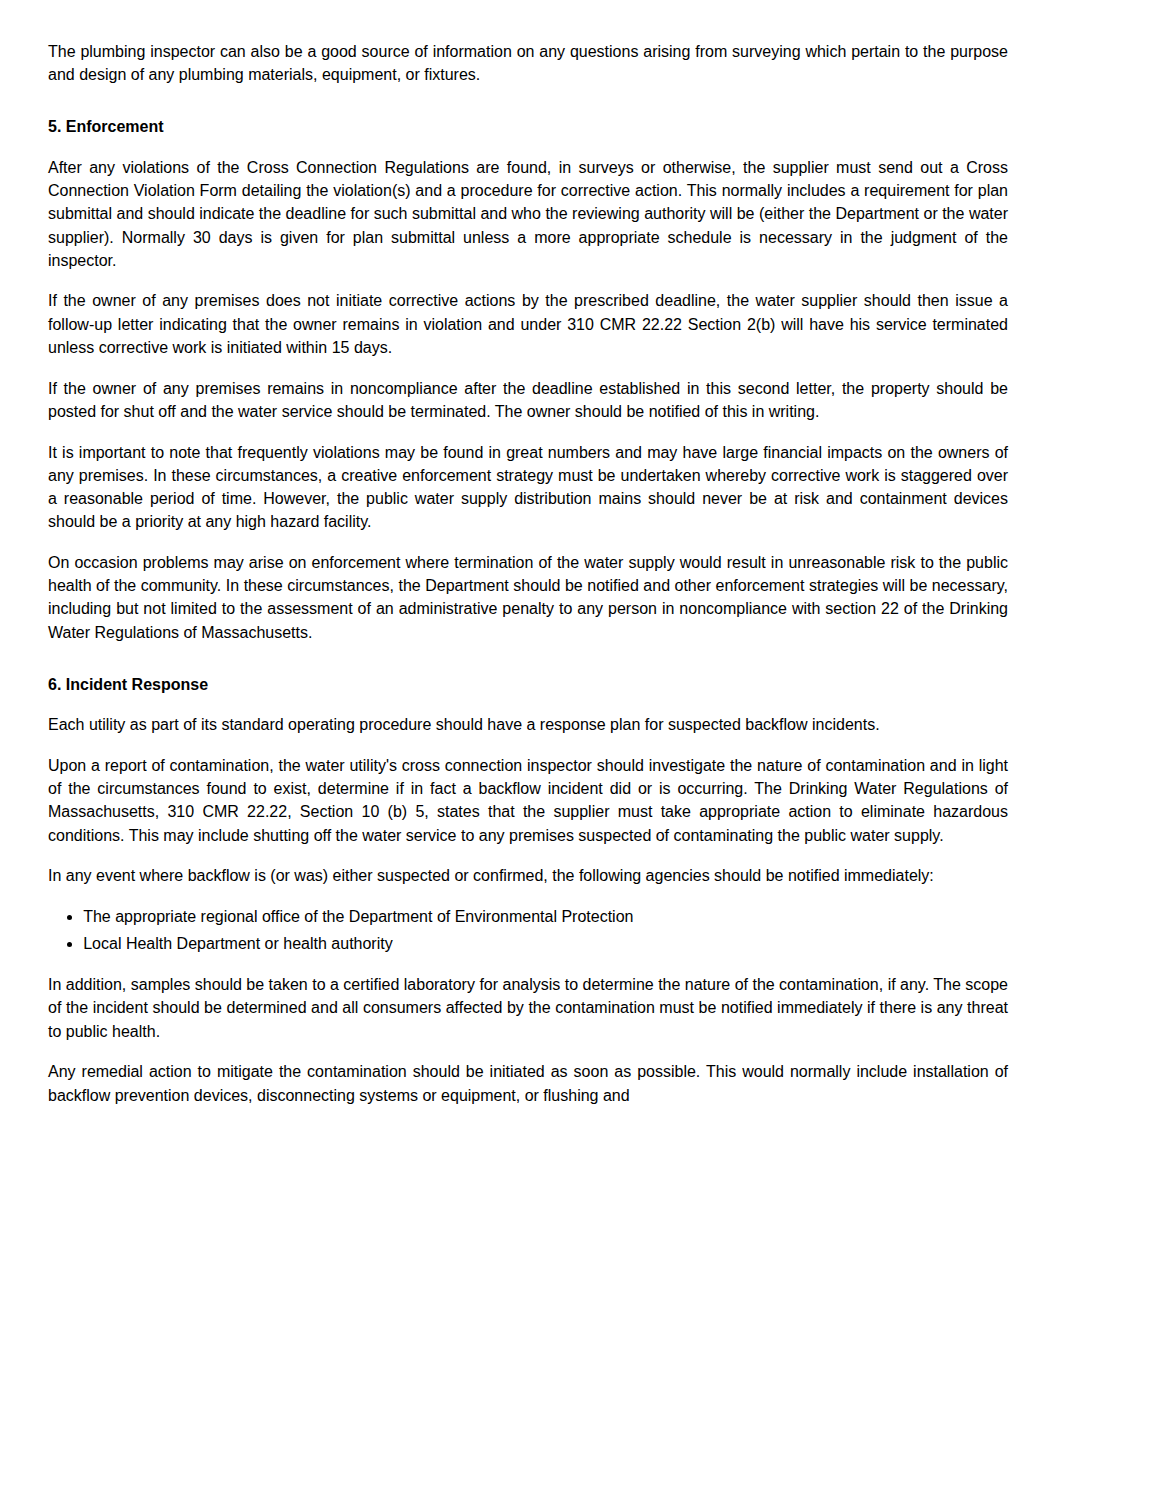The plumbing inspector can also be a good source of information on any questions arising from surveying which pertain to the purpose and design of any plumbing materials, equipment, or fixtures.
5. Enforcement
After any violations of the Cross Connection Regulations are found, in surveys or otherwise, the supplier must send out a Cross Connection Violation Form detailing the violation(s) and a procedure for corrective action. This normally includes a requirement for plan submittal and should indicate the deadline for such submittal and who the reviewing authority will be (either the Department or the water supplier). Normally 30 days is given for plan submittal unless a more appropriate schedule is necessary in the judgment of the inspector.
If the owner of any premises does not initiate corrective actions by the prescribed deadline, the water supplier should then issue a follow-up letter indicating that the owner remains in violation and under 310 CMR 22.22 Section 2(b) will have his service terminated unless corrective work is initiated within 15 days.
If the owner of any premises remains in noncompliance after the deadline established in this second letter, the property should be posted for shut off and the water service should be terminated. The owner should be notified of this in writing.
It is important to note that frequently violations may be found in great numbers and may have large financial impacts on the owners of any premises. In these circumstances, a creative enforcement strategy must be undertaken whereby corrective work is staggered over a reasonable period of time. However, the public water supply distribution mains should never be at risk and containment devices should be a priority at any high hazard facility.
On occasion problems may arise on enforcement where termination of the water supply would result in unreasonable risk to the public health of the community. In these circumstances, the Department should be notified and other enforcement strategies will be necessary, including but not limited to the assessment of an administrative penalty to any person in noncompliance with section 22 of the Drinking Water Regulations of Massachusetts.
6. Incident Response
Each utility as part of its standard operating procedure should have a response plan for suspected backflow incidents.
Upon a report of contamination, the water utility's cross connection inspector should investigate the nature of contamination and in light of the circumstances found to exist, determine if in fact a backflow incident did or is occurring. The Drinking Water Regulations of Massachusetts, 310 CMR 22.22, Section 10 (b) 5, states that the supplier must take appropriate action to eliminate hazardous conditions. This may include shutting off the water service to any premises suspected of contaminating the public water supply.
In any event where backflow is (or was) either suspected or confirmed, the following agencies should be notified immediately:
The appropriate regional office of the Department of Environmental Protection
Local Health Department or health authority
In addition, samples should be taken to a certified laboratory for analysis to determine the nature of the contamination, if any. The scope of the incident should be determined and all consumers affected by the contamination must be notified immediately if there is any threat to public health.
Any remedial action to mitigate the contamination should be initiated as soon as possible. This would normally include installation of backflow prevention devices, disconnecting systems or equipment, or flushing and